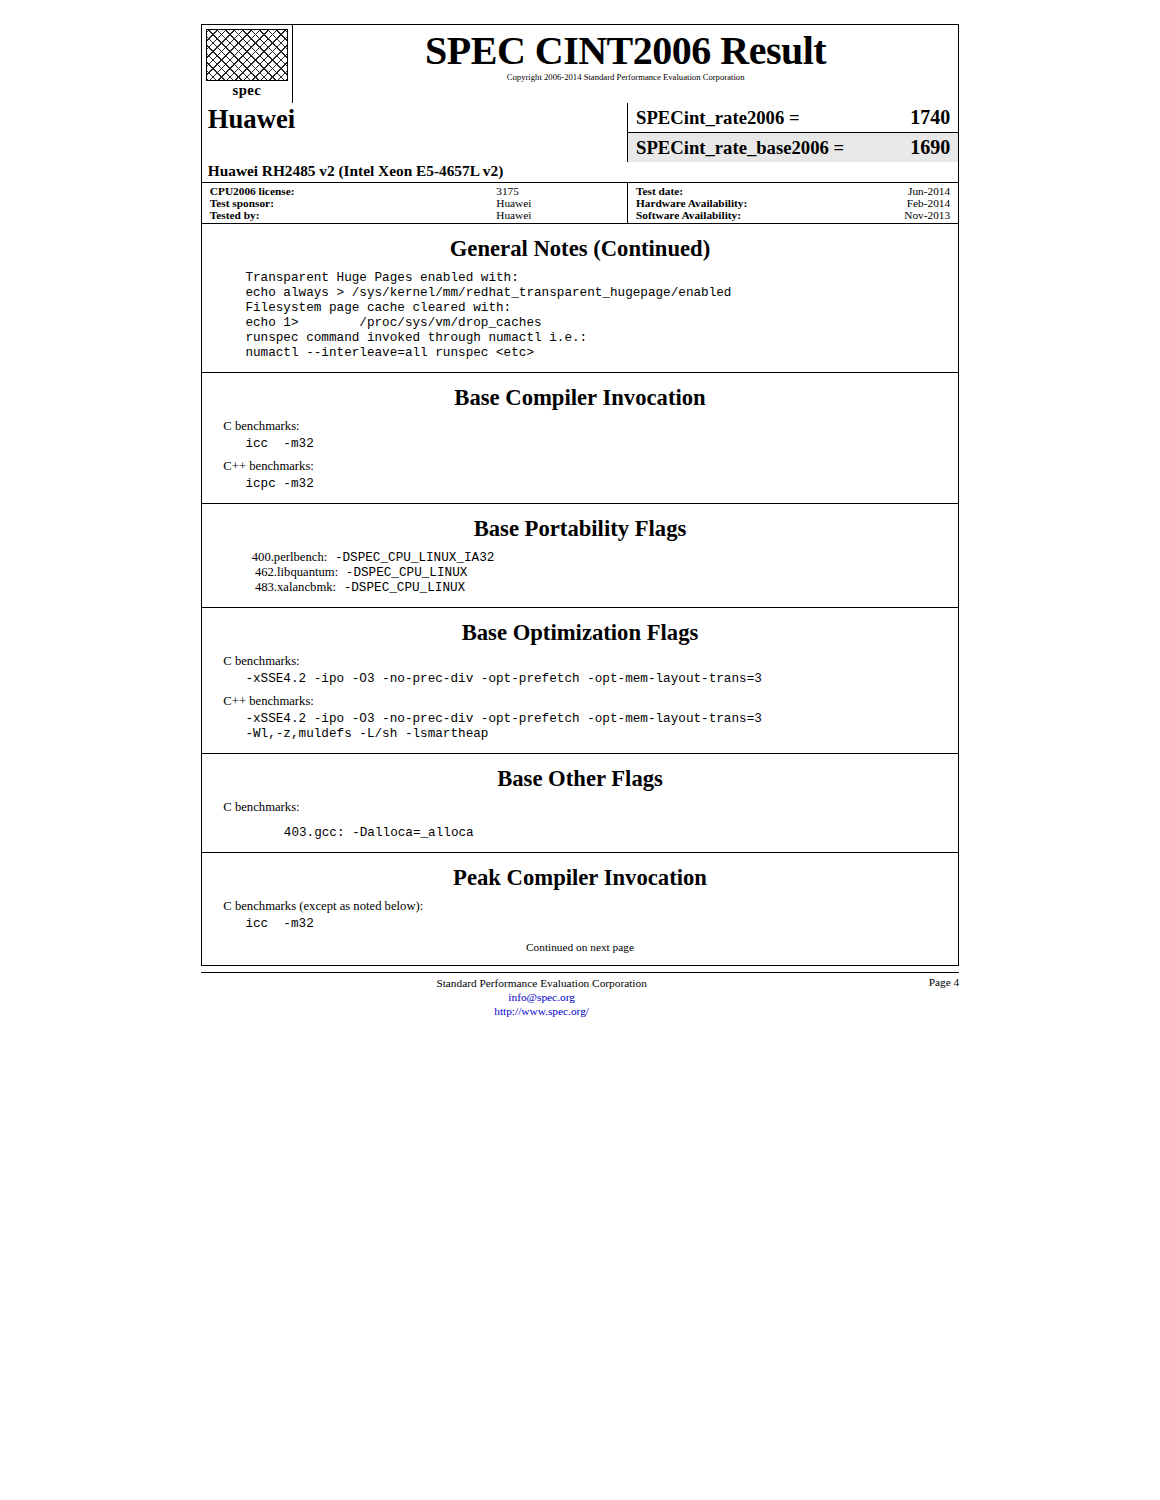spec
SPEC CINT2006 Result
Copyright 2006-2014 Standard Performance Evaluation Corporation
Huawei
Huawei RH2485 v2 (Intel Xeon E5-4657L v2)
SPECint_rate2006 = 1740
SPECint_rate_base2006 = 1690
| CPU2006 license: | 3175 |
| Test sponsor: | Huawei |
| Tested by: | Huawei |
| Test date: | Jun-2014 |
| Hardware Availability: | Feb-2014 |
| Software Availability: | Nov-2013 |
General Notes (Continued)
Transparent Huge Pages enabled with:
echo always > /sys/kernel/mm/redhat_transparent_hugepage/enabled
Filesystem page cache cleared with:
echo 1>        /proc/sys/vm/drop_caches
runspec command invoked through numactl i.e.:
numactl --interleave=all runspec <etc>
Base Compiler Invocation
C benchmarks:
icc -m32
C++ benchmarks:
icpc -m32
Base Portability Flags
400.perlbench: -DSPEC_CPU_LINUX_IA32
462.libquantum: -DSPEC_CPU_LINUX
483.xalancbmk: -DSPEC_CPU_LINUX
Base Optimization Flags
C benchmarks:
-xSSE4.2 -ipo -O3 -no-prec-div -opt-prefetch -opt-mem-layout-trans=3
C++ benchmarks:
-xSSE4.2 -ipo -O3 -no-prec-div -opt-prefetch -opt-mem-layout-trans=3
-Wl,-z,muldefs -L/sh -lsmartheap
Base Other Flags
C benchmarks:
403.gcc: -Dalloca=_alloca
Peak Compiler Invocation
C benchmarks (except as noted below):
icc -m32
Continued on next page
Standard Performance Evaluation Corporation
info@spec.org
http://www.spec.org/
Page 4